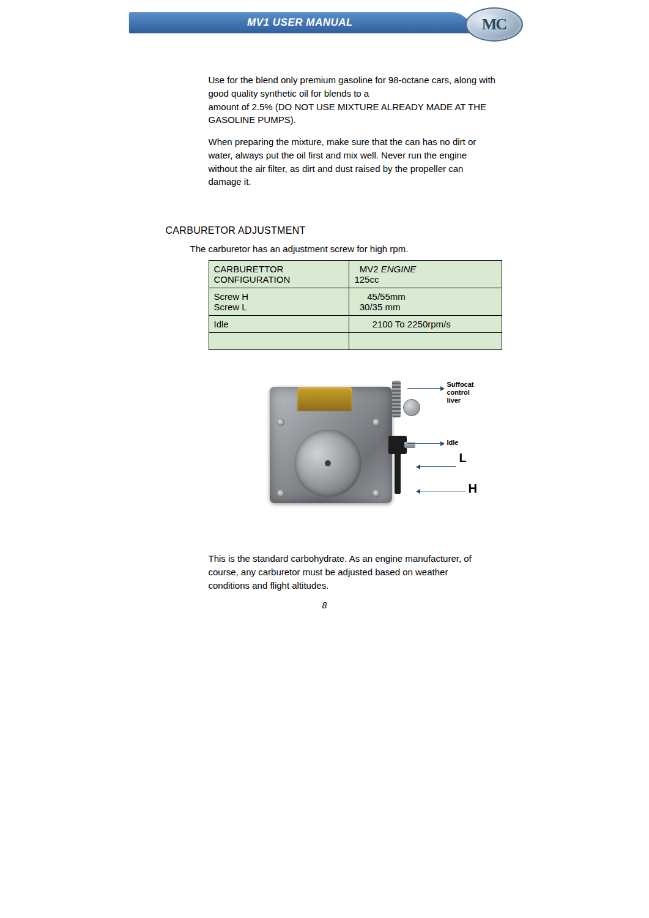MV1 USER MANUAL
MC
Use for the blend only premium gasoline for 98-octane cars, along with good quality synthetic oil for blends to a
amount of 2.5% (DO NOT USE MIXTURE ALREADY MADE AT THE GASOLINE PUMPS).
When preparing the mixture, make sure that the can has no dirt or water, always put the oil first and mix well. Never run the engine without the air filter, as dirt and dust raised by the propeller can damage it.
CARBURETOR ADJUSTMENT
The carburetor has an adjustment screw for high rpm.
| CARBURETTOR CONFIGURATION | MV2 ENGINE 125cc |
| Screw H Screw L | 45/55mm 30/35 mm |
| Idle | 2100 To 2250rpm/s |
Suffocat
control
liver
Idle
L
H
This is the standard carbohydrate. As an engine manufacturer, of course, any carburetor must be adjusted based on weather conditions and flight altitudes.
8